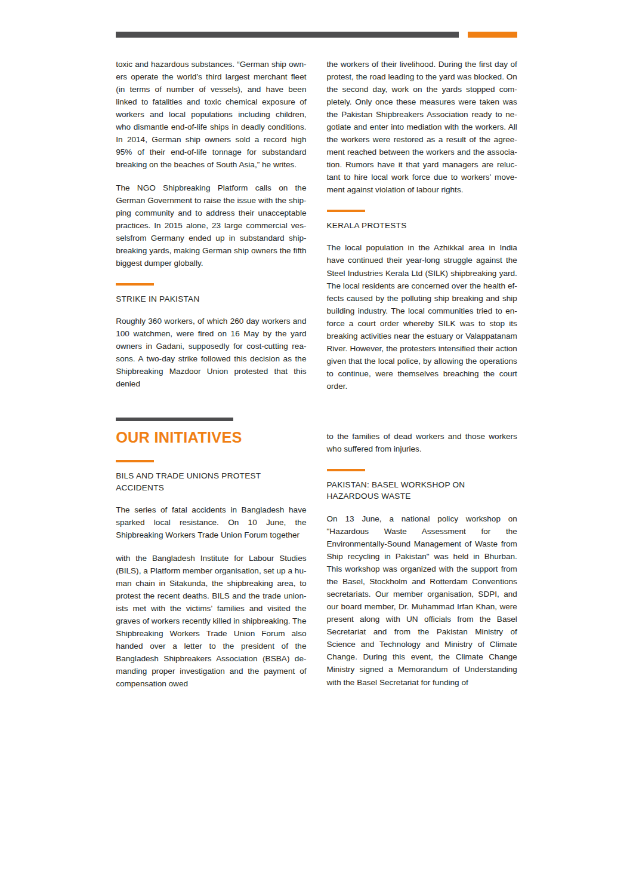toxic and hazardous substances. “German ship owners operate the world’s third largest merchant fleet (in terms of number of vessels), and have been linked to fatalities and toxic chemical exposure of workers and local populations including children, who dismantle end-of-life ships in deadly conditions. In 2014, German ship owners sold a record high 95% of their end-of-life tonnage for substandard breaking on the beaches of South Asia,” he writes.
The NGO Shipbreaking Platform calls on the German Government to raise the issue with the shipping community and to address their unacceptable practices. In 2015 alone, 23 large commercial vesselsfrom Germany ended up in substandard shipbreaking yards, making German ship owners the fifth biggest dumper globally.
Strike in Pakistan
Roughly 360 workers, of which 260 day workers and 100 watchmen, were fired on 16 May by the yard owners in Gadani, supposedly for cost-cutting reasons. A two-day strike followed this decision as the Shipbreaking Mazdoor Union protested that this denied
Our Initiatives
BILS and trade unions protest accidents
The series of fatal accidents in Bangladesh have sparked local resistance. On 10 June, the Shipbreaking Workers Trade Union Forum together
with the Bangladesh Institute for Labour Studies (BILS), a Platform member organisation, set up a human chain in Sitakunda, the shipbreaking area, to protest the recent deaths. BILS and the trade unionists met with the victims’ families and visited the graves of workers recently killed in shipbreaking. The Shipbreaking Workers Trade Union Forum also handed over a letter to the president of the Bangladesh Shipbreakers Association (BSBA) demanding proper investigation and the payment of compensation owed
the workers of their livelihood. During the first day of protest, the road leading to the yard was blocked. On the second day, work on the yards stopped completely. Only once these measures were taken was the Pakistan Shipbreakers Association ready to negotiate and enter into mediation with the workers. All the workers were restored as a result of the agreement reached between the workers and the association. Rumors have it that yard managers are reluctant to hire local work force due to workers’ movement against violation of labour rights.
Kerala protests
The local population in the Azhikkal area in India have continued their year-long struggle against the Steel Industries Kerala Ltd (SILK) shipbreaking yard. The local residents are concerned over the health effects caused by the polluting ship breaking and ship building industry. The local communities tried to enforce a court order whereby SILK was to stop its breaking activities near the estuary or Valappatanam River. However, the protesters intensified their action given that the local police, by allowing the operations to continue, were themselves breaching the court order.
to the families of dead workers and those workers who suffered from injuries.
Pakistan: Basel workshop on hazardous waste
On 13 June, a national policy workshop on "Hazardous Waste Assessment for the Environmentally-Sound Management of Waste from Ship recycling in Pakistan" was held in Bhurban. This workshop was organized with the support from the Basel, Stockholm and Rotterdam Conventions secretariats. Our member organisation, SDPI, and our board member, Dr. Muhammad Irfan Khan, were present along with UN officials from the Basel Secretariat and from the Pakistan Ministry of Science and Technology and Ministry of Climate Change. During this event, the Climate Change Ministry signed a Memorandum of Understanding with the Basel Secretariat for funding of